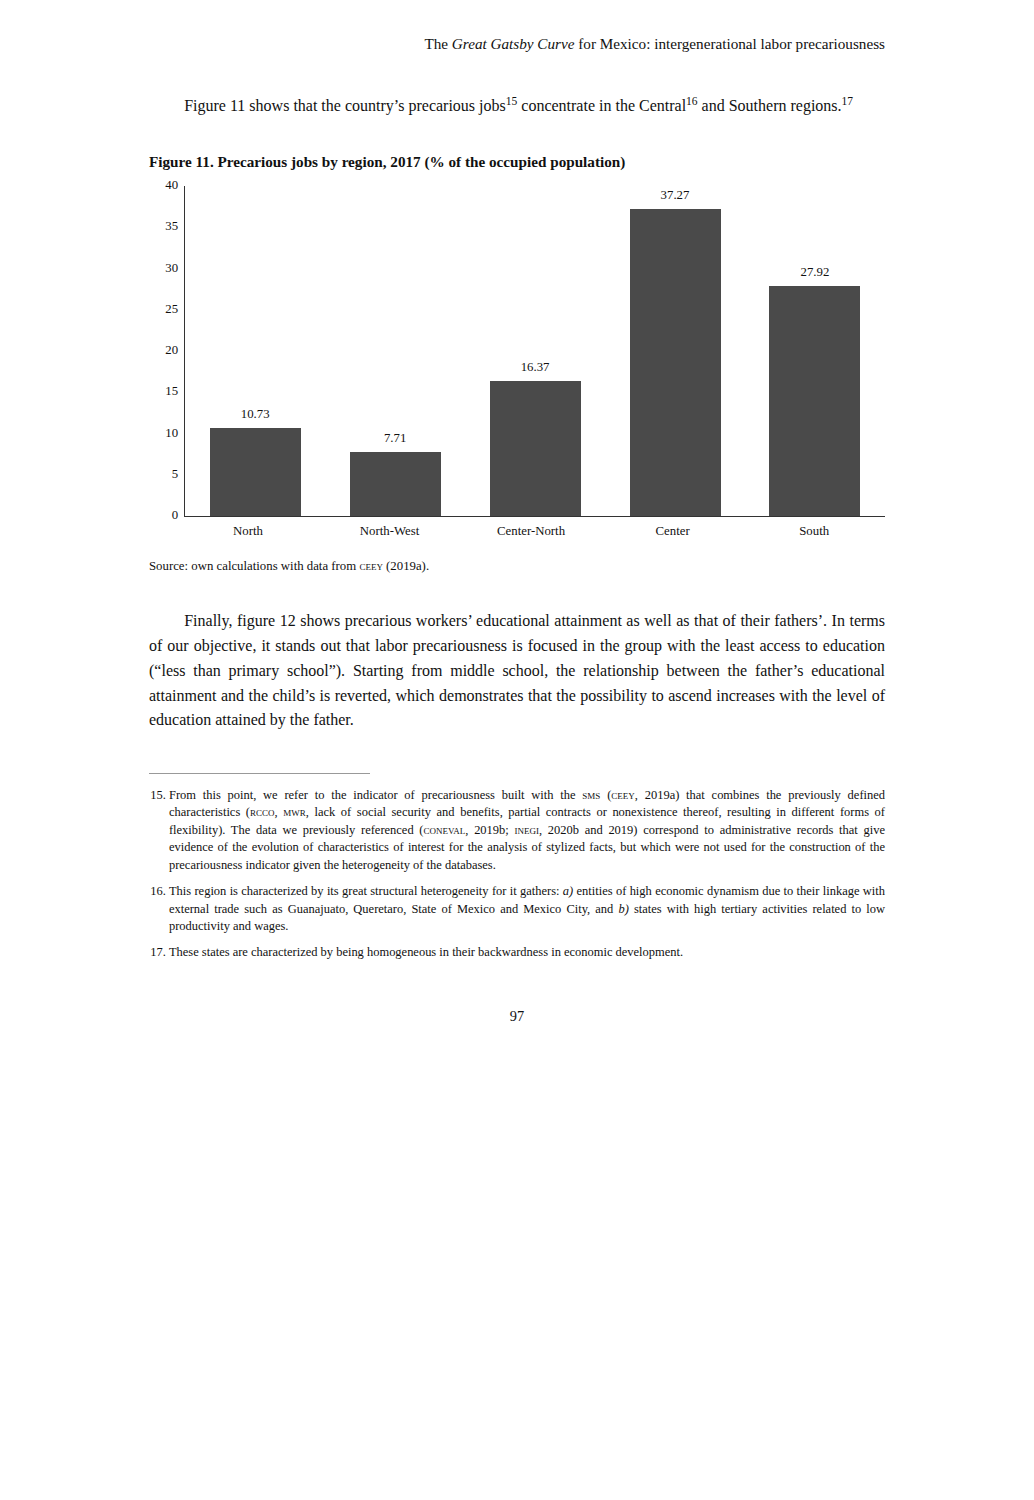The Great Gatsby Curve for Mexico: intergenerational labor precariousness
Figure 11 shows that the country’s precarious jobs15 concentrate in the Central16 and Southern regions.17
Figure 11. Precarious jobs by region, 2017 (% of the occupied population)
40 35 30 25 20 15 10 5 0
10.73
7.71
16.37
37.27
27.92
North North-West Center-North Center South
Source: own calculations with data from ceey (2019a).
Finally, figure 12 shows precarious workers’ educational attainment as well as that of their fathers’. In terms of our objective, it stands out that labor precariousness is focused in the group with the least access to education (“less than primary school”). Starting from middle school, the relationship between the father’s educational attainment and the child’s is reverted, which demonstrates that the possibility to ascend increases with the level of education attained by the father.
From this point, we refer to the indicator of precariousness built with the sms (ceey, 2019a) that combines the previously defined characteristics (rcco, mwr, lack of social security and benefits, partial contracts or nonexistence thereof, resulting in different forms of flexibility). The data we previously referenced (coneval, 2019b; inegi, 2020b and 2019) correspond to administrative records that give evidence of the evolution of characteristics of interest for the analysis of stylized facts, but which were not used for the construction of the precariousness indicator given the heterogeneity of the databases.
This region is characterized by its great structural heterogeneity for it gathers: a) entities of high economic dynamism due to their linkage with external trade such as Guanajuato, Queretaro, State of Mexico and Mexico City, and b) states with high tertiary activities related to low productivity and wages.
These states are characterized by being homogeneous in their backwardness in economic development.
97